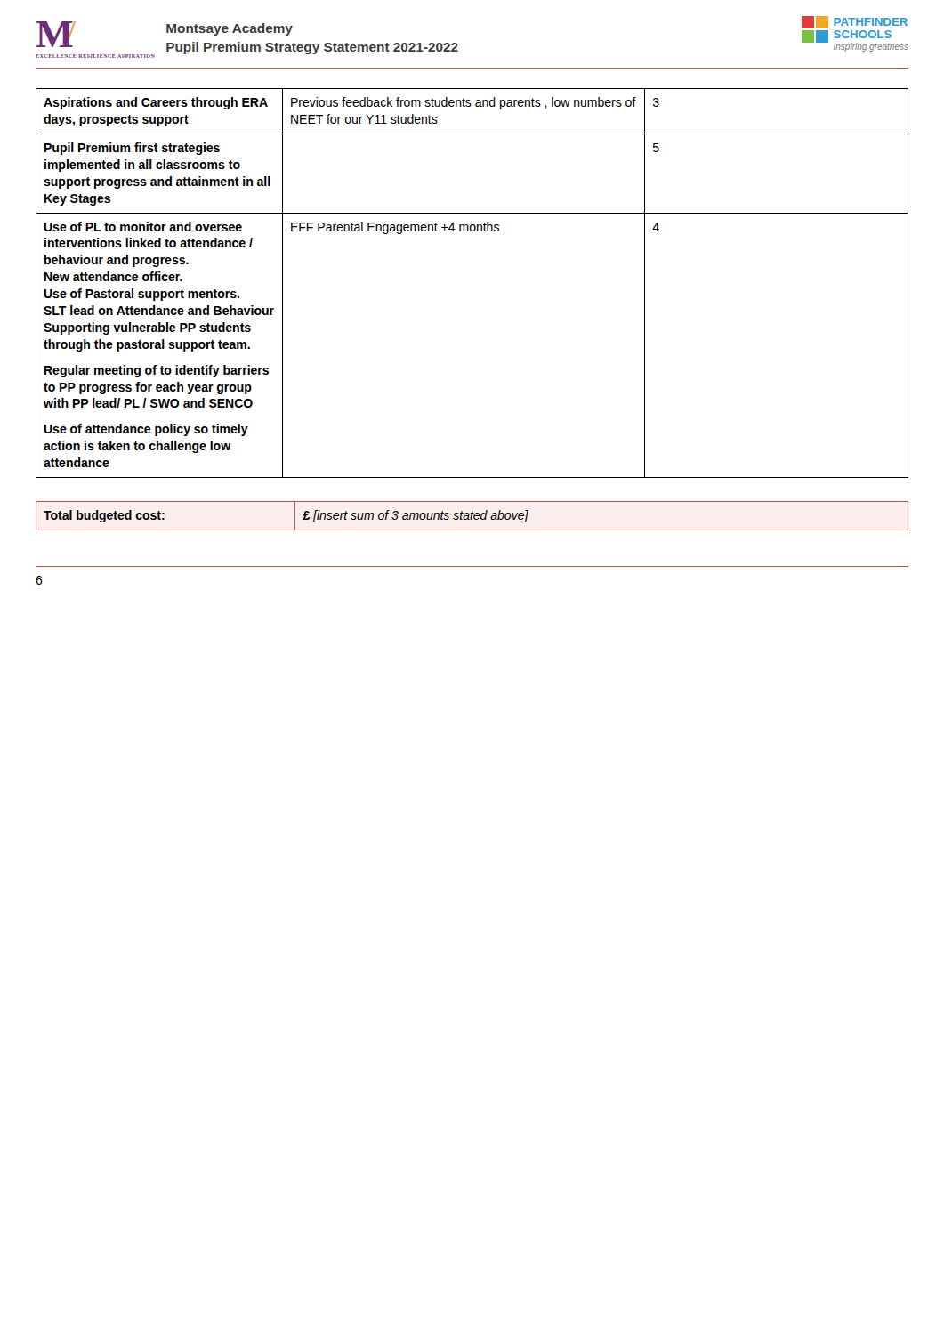M/
Excellence Resilience Aspiration
Montsaye Academy
Pupil Premium Strategy Statement 2021-2022
PATHFINDER
SCHOOLS
Inspiring greatness
| Aspirations and Careers through ERA days, prospects support | Previous feedback from students and parents , low numbers of NEET for our Y11 students | 3 |
| Pupil Premium first strategies implemented in all classrooms to support progress and attainment in all Key Stages | | 5 |
| Use of PL to monitor and oversee interventions linked to attendance / behaviour and progress. New attendance officer. Use of Pastoral support mentors. SLT lead on Attendance and Behaviour Supporting vulnerable PP students through the pastoral support team. Regular meeting of to identify barriers to PP progress for each year group with PP lead/ PL / SWO and SENCO Use of attendance policy so timely action is taken to challenge low attendance | EFF Parental Engagement +4 months | 4 |
| Total budgeted cost: | £ [insert sum of 3 amounts stated above] |
6